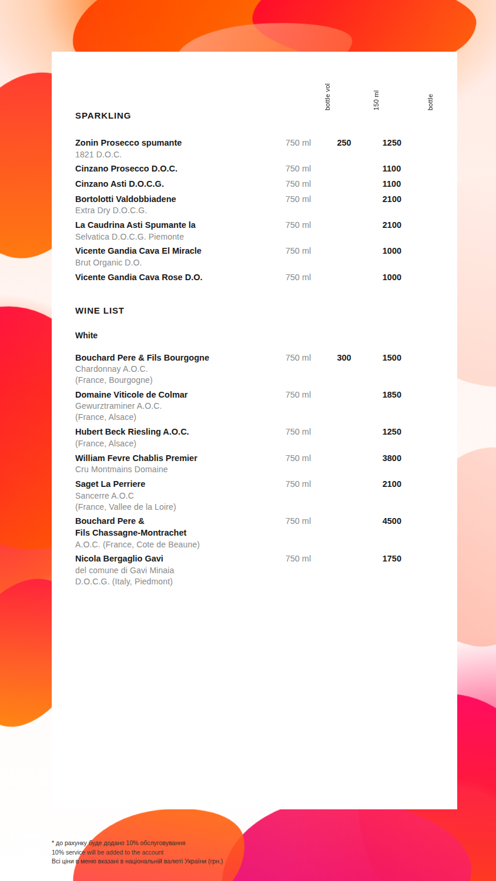| | bottle vol | 150 ml | bottle |
| --- | --- | --- | --- |
SPARKLING
| Zonin Prosecco spumante 1821 D.O.C. | 750 ml | 250 | 1250 |
| Cinzano Prosecco D.O.C. | 750 ml | | 1100 |
| Cinzano Asti D.O.C.G. | 750 ml | | 1100 |
| Bortolotti Valdobbiadene Extra Dry D.O.C.G. | 750 ml | | 2100 |
| La Caudrina Asti Spumante la Selvatica D.O.C.G. Piemonte | 750 ml | | 2100 |
| Vicente Gandia Cava El Miracle Brut Organic D.O. | 750 ml | | 1000 |
| Vicente Gandia Cava Rose D.O. | 750 ml | | 1000 |
WINE LIST
White
| Bouchard Pere & Fils Bourgogne Chardonnay A.O.C. (France, Bourgogne) | 750 ml | 300 | 1500 |
| Domaine Viticole de Colmar Gewurztraminer A.O.C. (France, Alsace) | 750 ml | | 1850 |
| Hubert Beck Riesling A.O.C. (France, Alsace) | 750 ml | | 1250 |
| William Fevre Chablis Premier Cru Montmains Domaine | 750 ml | | 3800 |
| Saget La Perriere Sancerre A.O.C (France, Vallee de la Loire) | 750 ml | | 2100 |
| Bouchard Pere & Fils Chassagne-Montrachet A.O.C. (France, Cote de Beaune) | 750 ml | | 4500 |
| Nicola Bergaglio Gavi del comune di Gavi Minaia D.O.C.G. (Italy, Piedmont) | 750 ml | | 1750 |
* до рахунку буде додано 10% обслуговування
10% service will be added to the account
Всі ціни в меню вказані в національній валюті України (грн.)